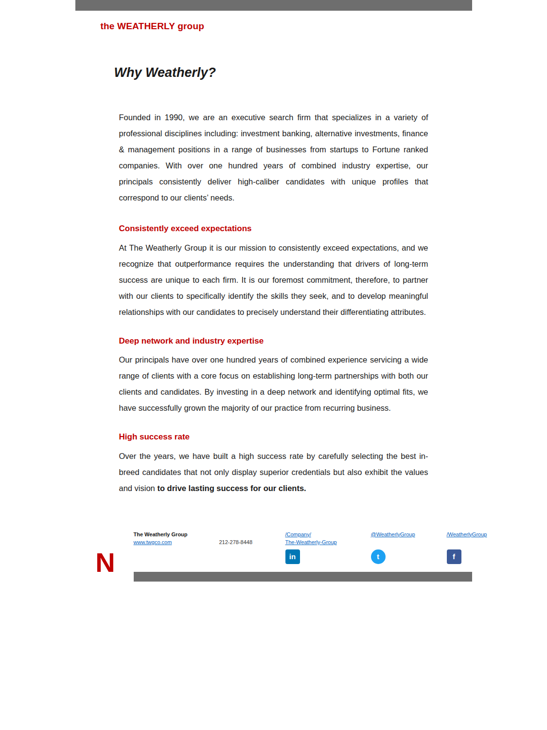the WEATHERLY group
Why Weatherly?
Founded in 1990, we are an executive search firm that specializes in a variety of professional disciplines including: investment banking, alternative investments, finance & management positions in a range of businesses from startups to Fortune ranked companies. With over one hundred years of combined industry expertise, our principals consistently deliver high-caliber candidates with unique profiles that correspond to our clients’ needs.
Consistently exceed expectations
At The Weatherly Group it is our mission to consistently exceed expectations, and we recognize that outperformance requires the understanding that drivers of long-term success are unique to each firm. It is our foremost commitment, therefore, to partner with our clients to specifically identify the skills they seek, and to develop meaningful relationships with our candidates to precisely understand their differentiating attributes.
Deep network and industry expertise
Our principals have over one hundred years of combined experience servicing a wide range of clients with a core focus on establishing long-term partnerships with both our clients and candidates. By investing in a deep network and identifying optimal fits, we have successfully grown the majority of our practice from recurring business.
High success rate
Over the years, we have built a high success rate by carefully selecting the best in-breed candidates that not only display superior credentials but also exhibit the values and vision to drive lasting success for our clients.
N
The Weatherly Group
www.twgco.com
212-278-8448
/Company/
The-Weatherly-Group
in
@WeatherlyGroup
t
/WeatherlyGroup
f